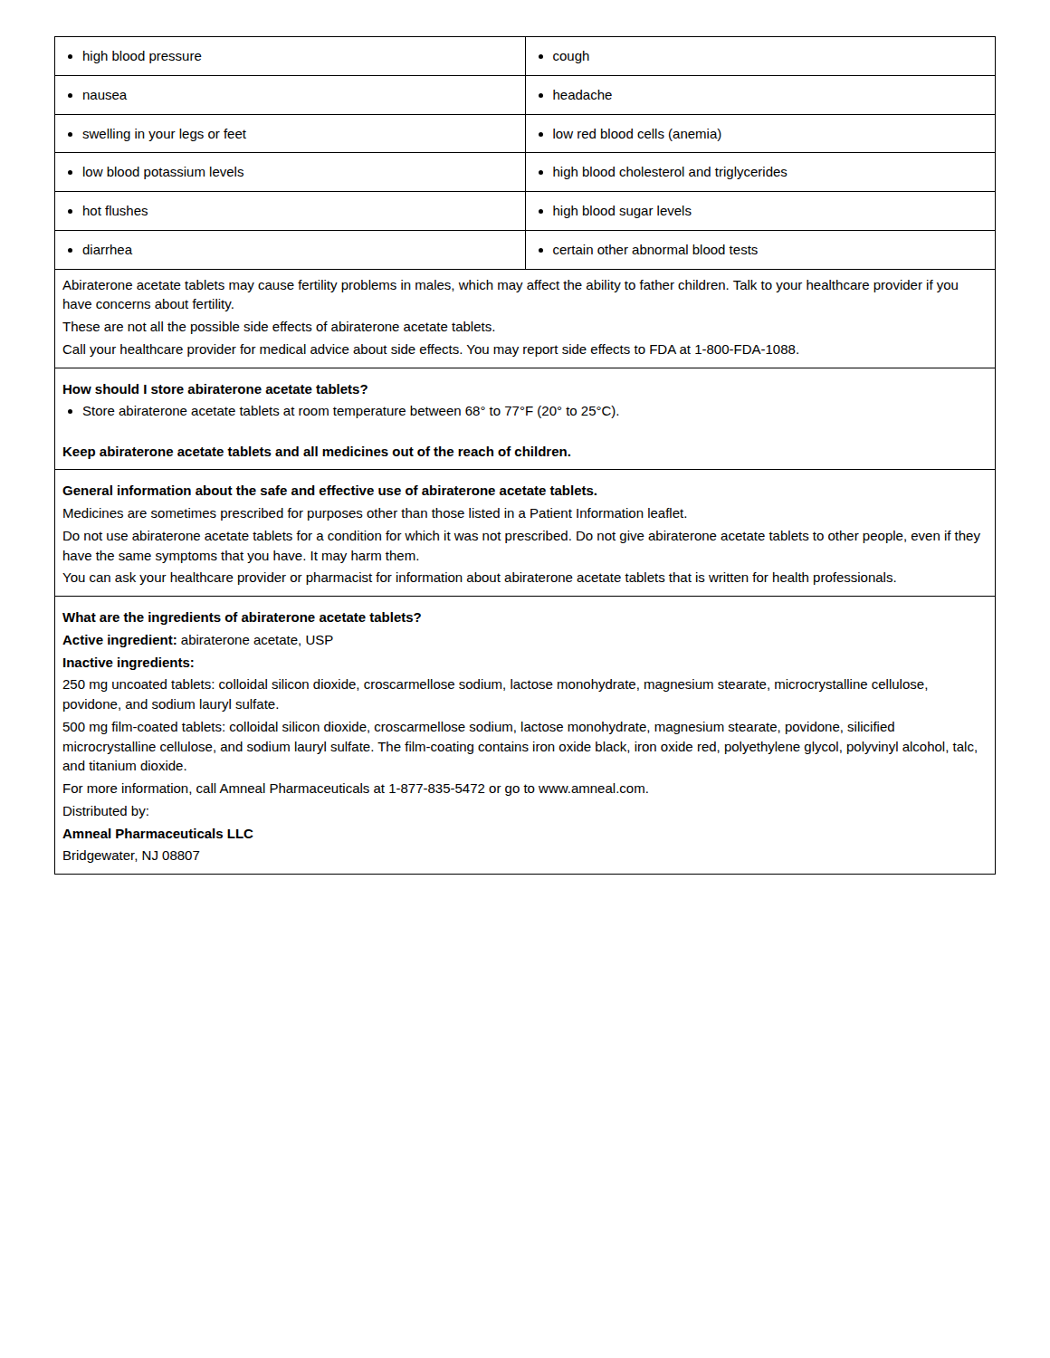| high blood pressure | cough |
| nausea | headache |
| swelling in your legs or feet | low red blood cells (anemia) |
| low blood potassium levels | high blood cholesterol and triglycerides |
| hot flushes | high blood sugar levels |
| diarrhea | certain other abnormal blood tests |
Abiraterone acetate tablets may cause fertility problems in males, which may affect the ability to father children. Talk to your healthcare provider if you have concerns about fertility.
These are not all the possible side effects of abiraterone acetate tablets.
Call your healthcare provider for medical advice about side effects. You may report side effects to FDA at 1-800-FDA-1088.
How should I store abiraterone acetate tablets?
Store abiraterone acetate tablets at room temperature between 68° to 77°F (20° to 25°C).
Keep abiraterone acetate tablets and all medicines out of the reach of children.
General information about the safe and effective use of abiraterone acetate tablets.
Medicines are sometimes prescribed for purposes other than those listed in a Patient Information leaflet.
Do not use abiraterone acetate tablets for a condition for which it was not prescribed. Do not give abiraterone acetate tablets to other people, even if they have the same symptoms that you have. It may harm them.
You can ask your healthcare provider or pharmacist for information about abiraterone acetate tablets that is written for health professionals.
What are the ingredients of abiraterone acetate tablets?
Active ingredient: abiraterone acetate, USP
Inactive ingredients:
250 mg uncoated tablets: colloidal silicon dioxide, croscarmellose sodium, lactose monohydrate, magnesium stearate, microcrystalline cellulose, povidone, and sodium lauryl sulfate.
500 mg film-coated tablets: colloidal silicon dioxide, croscarmellose sodium, lactose monohydrate, magnesium stearate, povidone, silicified microcrystalline cellulose, and sodium lauryl sulfate. The film-coating contains iron oxide black, iron oxide red, polyethylene glycol, polyvinyl alcohol, talc, and titanium dioxide.
For more information, call Amneal Pharmaceuticals at 1-877-835-5472 or go to www.amneal.com.
Distributed by:
Amneal Pharmaceuticals LLC
Bridgewater, NJ 08807